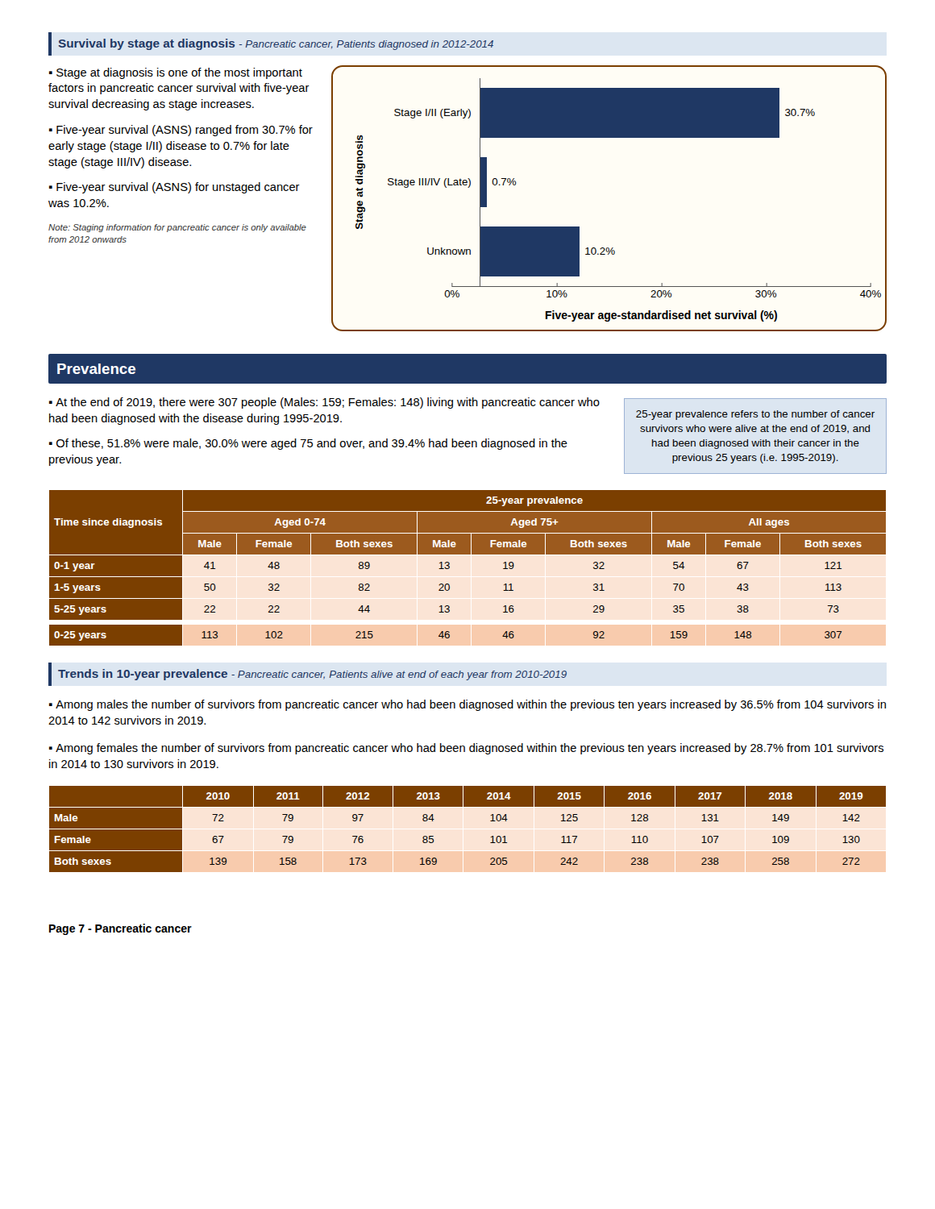Survival by stage at diagnosis - Pancreatic cancer, Patients diagnosed in 2012-2014
Stage at diagnosis is one of the most important factors in pancreatic cancer survival with five-year survival decreasing as stage increases.
Five-year survival (ASNS) ranged from 30.7% for early stage (stage I/II) disease to 0.7% for late stage (stage III/IV) disease.
Five-year survival (ASNS) for unstaged cancer was 10.2%.
Note: Staging information for pancreatic cancer is only available from 2012 onwards
Stage at diagnosis
Stage I/II (Early)
30.7%
Stage III/IV (Late)
0.7%
Unknown
10.2%
0% 10% 20% 30% 40%
Five-year age-standardised net survival (%)
Prevalence
At the end of 2019, there were 307 people (Males: 159; Females: 148) living with pancreatic cancer who had been diagnosed with the disease during 1995-2019.
Of these, 51.8% were male, 30.0% were aged 75 and over, and 39.4% had been diagnosed in the previous year.
25-year prevalence refers to the number of cancer survivors who were alive at the end of 2019, and had been diagnosed with their cancer in the previous 25 years (i.e. 1995-2019).
| Time since diagnosis | 25-year prevalence |
| --- | --- |
| Aged 0-74 | Aged 75+ | All ages |
| Male | Female | Both sexes | Male | Female | Both sexes | Male | Female | Both sexes |
| 0-1 year | 41 | 48 | 89 | 13 | 19 | 32 | 54 | 67 | 121 |
| 1-5 years | 50 | 32 | 82 | 20 | 11 | 31 | 70 | 43 | 113 |
| 5-25 years | 22 | 22 | 44 | 13 | 16 | 29 | 35 | 38 | 73 |
| 0-25 years | 113 | 102 | 215 | 46 | 46 | 92 | 159 | 148 | 307 |
Trends in 10-year prevalence - Pancreatic cancer, Patients alive at end of each year from 2010-2019
Among males the number of survivors from pancreatic cancer who had been diagnosed within the previous ten years increased by 36.5% from 104 survivors in 2014 to 142 survivors in 2019.
Among females the number of survivors from pancreatic cancer who had been diagnosed within the previous ten years increased by 28.7% from 101 survivors in 2014 to 130 survivors in 2019.
| | 2010 | 2011 | 2012 | 2013 | 2014 | 2015 | 2016 | 2017 | 2018 | 2019 |
| --- | --- | --- | --- | --- | --- | --- | --- | --- | --- | --- |
| Male | 72 | 79 | 97 | 84 | 104 | 125 | 128 | 131 | 149 | 142 |
| Female | 67 | 79 | 76 | 85 | 101 | 117 | 110 | 107 | 109 | 130 |
| Both sexes | 139 | 158 | 173 | 169 | 205 | 242 | 238 | 238 | 258 | 272 |
Page 7 - Pancreatic cancer